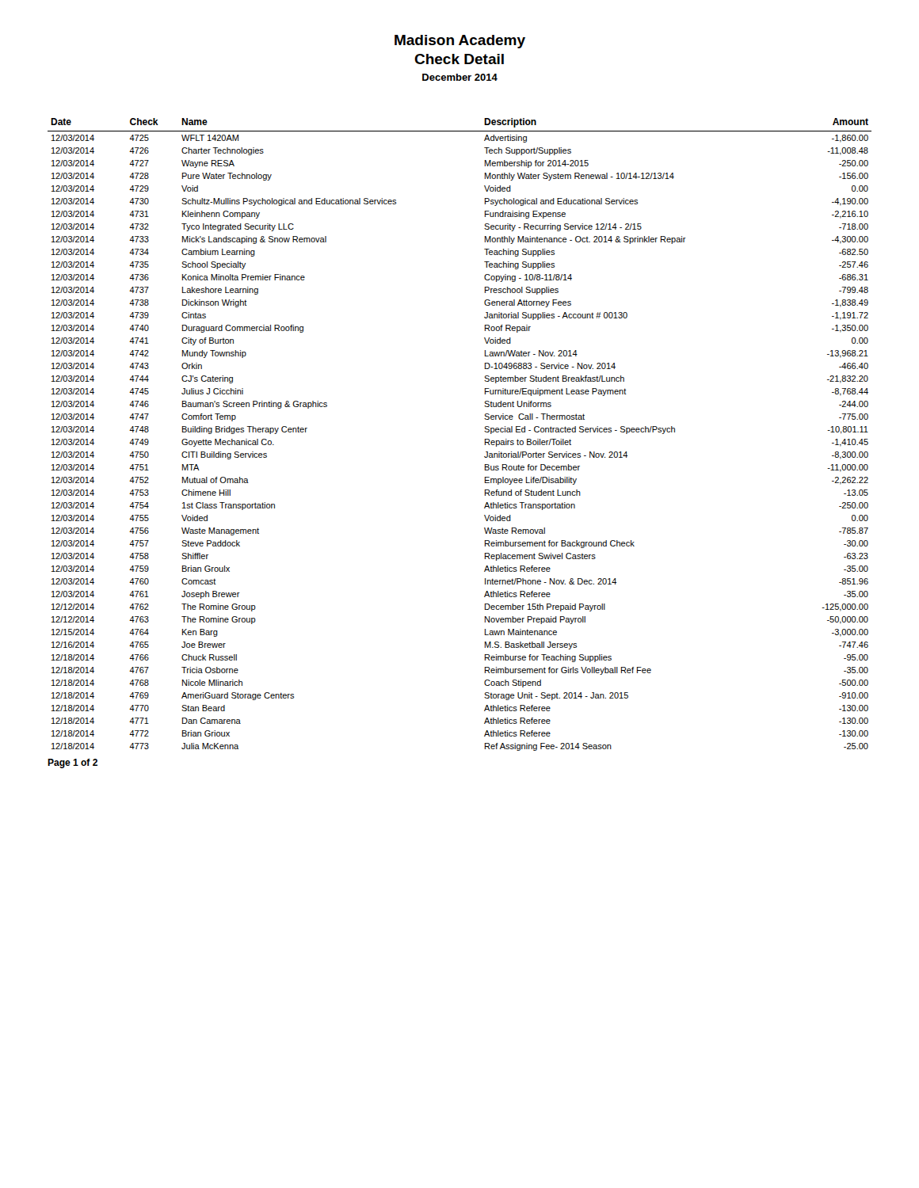Madison Academy
Check Detail
December 2014
| Date | Check | Name | Description | Amount |
| --- | --- | --- | --- | --- |
| 12/03/2014 | 4725 | WFLT 1420AM | Advertising | -1,860.00 |
| 12/03/2014 | 4726 | Charter Technologies | Tech Support/Supplies | -11,008.48 |
| 12/03/2014 | 4727 | Wayne RESA | Membership for 2014-2015 | -250.00 |
| 12/03/2014 | 4728 | Pure Water Technology | Monthly Water System Renewal - 10/14-12/13/14 | -156.00 |
| 12/03/2014 | 4729 | Void | Voided | 0.00 |
| 12/03/2014 | 4730 | Schultz-Mullins Psychological and Educational Services | Psychological and Educational Services | -4,190.00 |
| 12/03/2014 | 4731 | Kleinhenn Company | Fundraising Expense | -2,216.10 |
| 12/03/2014 | 4732 | Tyco Integrated Security LLC | Security - Recurring Service 12/14 - 2/15 | -718.00 |
| 12/03/2014 | 4733 | Mick's Landscaping & Snow Removal | Monthly Maintenance - Oct. 2014 & Sprinkler Repair | -4,300.00 |
| 12/03/2014 | 4734 | Cambium Learning | Teaching Supplies | -682.50 |
| 12/03/2014 | 4735 | School Specialty | Teaching Supplies | -257.46 |
| 12/03/2014 | 4736 | Konica Minolta Premier Finance | Copying - 10/8-11/8/14 | -686.31 |
| 12/03/2014 | 4737 | Lakeshore Learning | Preschool Supplies | -799.48 |
| 12/03/2014 | 4738 | Dickinson Wright | General Attorney Fees | -1,838.49 |
| 12/03/2014 | 4739 | Cintas | Janitorial Supplies - Account # 00130 | -1,191.72 |
| 12/03/2014 | 4740 | Duraguard Commercial Roofing | Roof Repair | -1,350.00 |
| 12/03/2014 | 4741 | City of Burton | Voided | 0.00 |
| 12/03/2014 | 4742 | Mundy Township | Lawn/Water - Nov. 2014 | -13,968.21 |
| 12/03/2014 | 4743 | Orkin | D-10496883 - Service - Nov. 2014 | -466.40 |
| 12/03/2014 | 4744 | CJ's Catering | September Student Breakfast/Lunch | -21,832.20 |
| 12/03/2014 | 4745 | Julius J Cicchini | Furniture/Equipment Lease Payment | -8,768.44 |
| 12/03/2014 | 4746 | Bauman's Screen Printing & Graphics | Student Uniforms | -244.00 |
| 12/03/2014 | 4747 | Comfort Temp | Service Call - Thermostat | -775.00 |
| 12/03/2014 | 4748 | Building Bridges Therapy Center | Special Ed - Contracted Services - Speech/Psych | -10,801.11 |
| 12/03/2014 | 4749 | Goyette Mechanical Co. | Repairs to Boiler/Toilet | -1,410.45 |
| 12/03/2014 | 4750 | CITI Building Services | Janitorial/Porter Services - Nov. 2014 | -8,300.00 |
| 12/03/2014 | 4751 | MTA | Bus Route for December | -11,000.00 |
| 12/03/2014 | 4752 | Mutual of Omaha | Employee Life/Disability | -2,262.22 |
| 12/03/2014 | 4753 | Chimene Hill | Refund of Student Lunch | -13.05 |
| 12/03/2014 | 4754 | 1st Class Transportation | Athletics Transportation | -250.00 |
| 12/03/2014 | 4755 | Voided | Voided | 0.00 |
| 12/03/2014 | 4756 | Waste Management | Waste Removal | -785.87 |
| 12/03/2014 | 4757 | Steve Paddock | Reimbursement for Background Check | -30.00 |
| 12/03/2014 | 4758 | Shiffler | Replacement Swivel Casters | -63.23 |
| 12/03/2014 | 4759 | Brian Groulx | Athletics Referee | -35.00 |
| 12/03/2014 | 4760 | Comcast | Internet/Phone - Nov. & Dec. 2014 | -851.96 |
| 12/03/2014 | 4761 | Joseph Brewer | Athletics Referee | -35.00 |
| 12/12/2014 | 4762 | The Romine Group | December 15th Prepaid Payroll | -125,000.00 |
| 12/12/2014 | 4763 | The Romine Group | November Prepaid Payroll | -50,000.00 |
| 12/15/2014 | 4764 | Ken Barg | Lawn Maintenance | -3,000.00 |
| 12/16/2014 | 4765 | Joe Brewer | M.S. Basketball Jerseys | -747.46 |
| 12/18/2014 | 4766 | Chuck Russell | Reimburse for Teaching Supplies | -95.00 |
| 12/18/2014 | 4767 | Tricia Osborne | Reimbursement for Girls Volleyball Ref Fee | -35.00 |
| 12/18/2014 | 4768 | Nicole Mlinarich | Coach Stipend | -500.00 |
| 12/18/2014 | 4769 | AmeriGuard Storage Centers | Storage Unit - Sept. 2014 - Jan. 2015 | -910.00 |
| 12/18/2014 | 4770 | Stan Beard | Athletics Referee | -130.00 |
| 12/18/2014 | 4771 | Dan Camarena | Athletics Referee | -130.00 |
| 12/18/2014 | 4772 | Brian Grioux | Athletics Referee | -130.00 |
| 12/18/2014 | 4773 | Julia McKenna | Ref Assigning Fee- 2014 Season | -25.00 |
Page 1 of 2